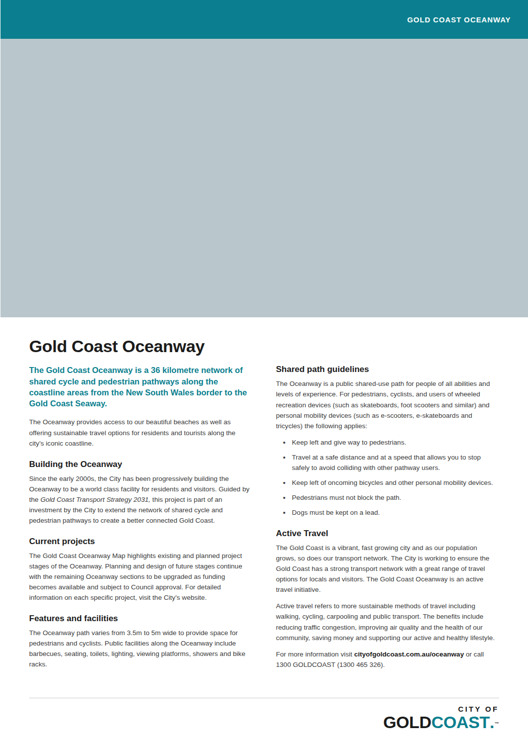Gold Coast Oceanway
Gold Coast Oceanway
The Gold Coast Oceanway is a 36 kilometre network of shared cycle and pedestrian pathways along the coastline areas from the New South Wales border to the Gold Coast Seaway.
The Oceanway provides access to our beautiful beaches as well as offering sustainable travel options for residents and tourists along the city's iconic coastline.
Building the Oceanway
Since the early 2000s, the City has been progressively building the Oceanway to be a world class facility for residents and visitors. Guided by the Gold Coast Transport Strategy 2031, this project is part of an investment by the City to extend the network of shared cycle and pedestrian pathways to create a better connected Gold Coast.
Current projects
The Gold Coast Oceanway Map highlights existing and planned project stages of the Oceanway. Planning and design of future stages continue with the remaining Oceanway sections to be upgraded as funding becomes available and subject to Council approval. For detailed information on each specific project, visit the City's website.
Features and facilities
The Oceanway path varies from 3.5m to 5m wide to provide space for pedestrians and cyclists. Public facilities along the Oceanway include barbecues, seating, toilets, lighting, viewing platforms, showers and bike racks.
Shared path guidelines
The Oceanway is a public shared-use path for people of all abilities and levels of experience. For pedestrians, cyclists, and users of wheeled recreation devices (such as skateboards, foot scooters and similar) and personal mobility devices (such as e-scooters, e-skateboards and tricycles) the following applies:
Keep left and give way to pedestrians.
Travel at a safe distance and at a speed that allows you to stop safely to avoid colliding with other pathway users.
Keep left of oncoming bicycles and other personal mobility devices.
Pedestrians must not block the path.
Dogs must be kept on a lead.
Active Travel
The Gold Coast is a vibrant, fast growing city and as our population grows, so does our transport network. The City is working to ensure the Gold Coast has a strong transport network with a great range of travel options for locals and visitors. The Gold Coast Oceanway is an active travel initiative.
Active travel refers to more sustainable methods of travel including walking, cycling, carpooling and public transport. The benefits include reducing traffic congestion, improving air quality and the health of our community, saving money and supporting our active and healthy lifestyle.
For more information visit cityofgoldcoast.com.au/oceanway or call 1300 GOLDCOAST (1300 465 326).
CITY OF GOLD COAST.™